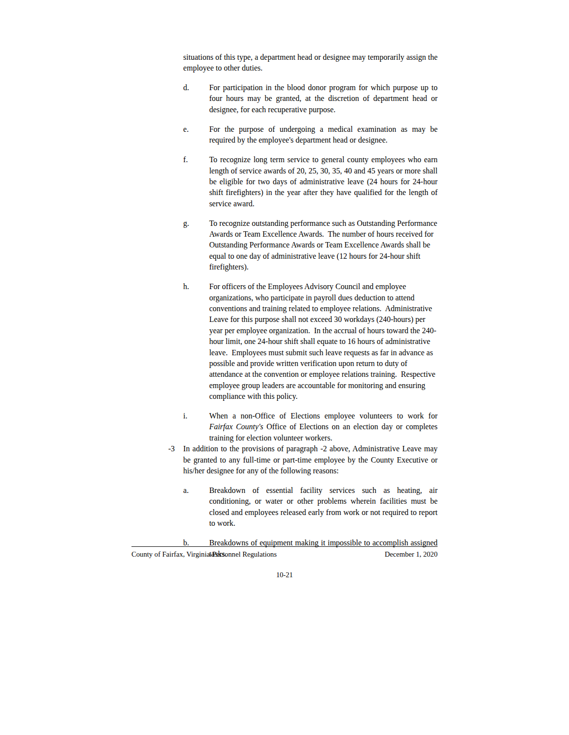situations of this type, a department head or designee may temporarily assign the employee to other duties.
d.
For participation in the blood donor program for which purpose up to four hours may be granted, at the discretion of department head or designee, for each recuperative purpose.
e.
For the purpose of undergoing a medical examination as may be required by the employee's department head or designee.
f.
To recognize long term service to general county employees who earn length of service awards of 20, 25, 30, 35, 40 and 45 years or more shall be eligible for two days of administrative leave (24 hours for 24-hour shift firefighters) in the year after they have qualified for the length of service award.
g.
To recognize outstanding performance such as Outstanding Performance Awards or Team Excellence Awards. The number of hours received for Outstanding Performance Awards or Team Excellence Awards shall be equal to one day of administrative leave (12 hours for 24-hour shift firefighters).
h.
For officers of the Employees Advisory Council and employee organizations, who participate in payroll dues deduction to attend conventions and training related to employee relations. Administrative Leave for this purpose shall not exceed 30 workdays (240-hours) per year per employee organization. In the accrual of hours toward the 240-hour limit, one 24-hour shift shall equate to 16 hours of administrative leave. Employees must submit such leave requests as far in advance as possible and provide written verification upon return to duty of attendance at the convention or employee relations training. Respective employee group leaders are accountable for monitoring and ensuring compliance with this policy.
i.
When a non-Office of Elections employee volunteers to work for Fairfax County's Office of Elections on an election day or completes training for election volunteer workers.
-3
In addition to the provisions of paragraph -2 above, Administrative Leave may be granted to any full-time or part-time employee by the County Executive or his/her designee for any of the following reasons:
a.
Breakdown of essential facility services such as heating, air conditioning, or water or other problems wherein facilities must be closed and employees released early from work or not required to report to work.
b.
Breakdowns of equipment making it impossible to accomplish assigned tasks.
County of Fairfax, Virginia-Personnel Regulations December 1, 2020
10-21